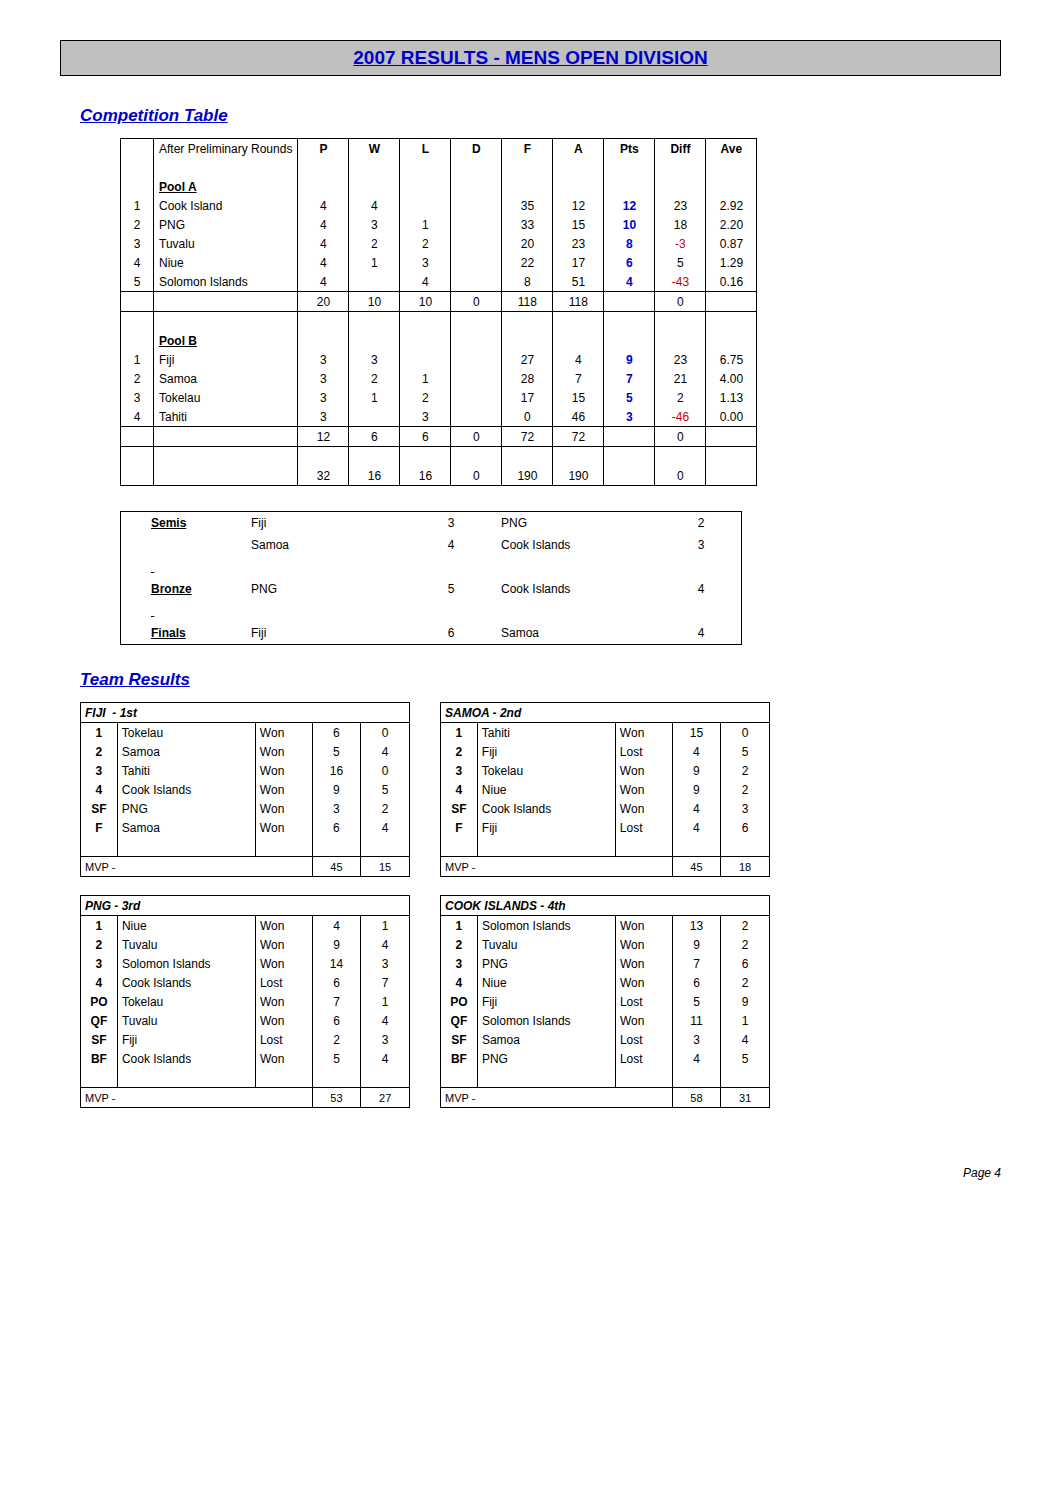2007 RESULTS - MENS OPEN DIVISION
Competition Table
| | After Preliminary Rounds | P | W | L | D | F | A | Pts | Diff | Ave |
| | Pool A | | | | | | | | | |
| 1 | Cook Island | 4 | 4 | | | 35 | 12 | 12 | 23 | 2.92 |
| 2 | PNG | 4 | 3 | 1 | | 33 | 15 | 10 | 18 | 2.20 |
| 3 | Tuvalu | 4 | 2 | 2 | | 20 | 23 | 8 | -3 | 0.87 |
| 4 | Niue | 4 | 1 | 3 | | 22 | 17 | 6 | 5 | 1.29 |
| 5 | Solomon Islands | 4 | | 4 | | 8 | 51 | 4 | -43 | 0.16 |
| | | 20 | 10 | 10 | 0 | 118 | 118 | | 0 | |
| | Pool B | | | | | | | | | |
| 1 | Fiji | 3 | 3 | | | 27 | 4 | 9 | 23 | 6.75 |
| 2 | Samoa | 3 | 2 | 1 | | 28 | 7 | 7 | 21 | 4.00 |
| 3 | Tokelau | 3 | 1 | 2 | | 17 | 15 | 5 | 2 | 1.13 |
| 4 | Tahiti | 3 | | 3 | | 0 | 46 | 3 | -46 | 0.00 |
| | | 12 | 6 | 6 | 0 | 72 | 72 | | 0 | |
| | | 32 | 16 | 16 | 0 | 190 | 190 | | 0 | |
| Semis | Fiji | 3 | PNG | 2 |
| | Samoa | 4 | Cook Islands | 3 |
| Bronze | PNG | 5 | Cook Islands | 4 |
| Finals | Fiji | 6 | Samoa | 4 |
Team Results
| FIJI - 1st |
| --- |
| 1 | Tokelau | Won | 6 | 0 |
| 2 | Samoa | Won | 5 | 4 |
| 3 | Tahiti | Won | 16 | 0 |
| 4 | Cook Islands | Won | 9 | 5 |
| SF | PNG | Won | 3 | 2 |
| F | Samoa | Won | 6 | 4 |
| MVP - | 45 | 15 |
| SAMOA - 2nd |
| --- |
| 1 | Tahiti | Won | 15 | 0 |
| 2 | Fiji | Lost | 4 | 5 |
| 3 | Tokelau | Won | 9 | 2 |
| 4 | Niue | Won | 9 | 2 |
| SF | Cook Islands | Won | 4 | 3 |
| F | Fiji | Lost | 4 | 6 |
| MVP - | 45 | 18 |
| PNG - 3rd |
| --- |
| 1 | Niue | Won | 4 | 1 |
| 2 | Tuvalu | Won | 9 | 4 |
| 3 | Solomon Islands | Won | 14 | 3 |
| 4 | Cook Islands | Lost | 6 | 7 |
| PO | Tokelau | Won | 7 | 1 |
| QF | Tuvalu | Won | 6 | 4 |
| SF | Fiji | Lost | 2 | 3 |
| BF | Cook Islands | Won | 5 | 4 |
| MVP - | 53 | 27 |
| COOK ISLANDS - 4th |
| --- |
| 1 | Solomon Islands | Won | 13 | 2 |
| 2 | Tuvalu | Won | 9 | 2 |
| 3 | PNG | Won | 7 | 6 |
| 4 | Niue | Won | 6 | 2 |
| PO | Fiji | Lost | 5 | 9 |
| QF | Solomon Islands | Won | 11 | 1 |
| SF | Samoa | Lost | 3 | 4 |
| BF | PNG | Lost | 4 | 5 |
| MVP - | 58 | 31 |
Page 4